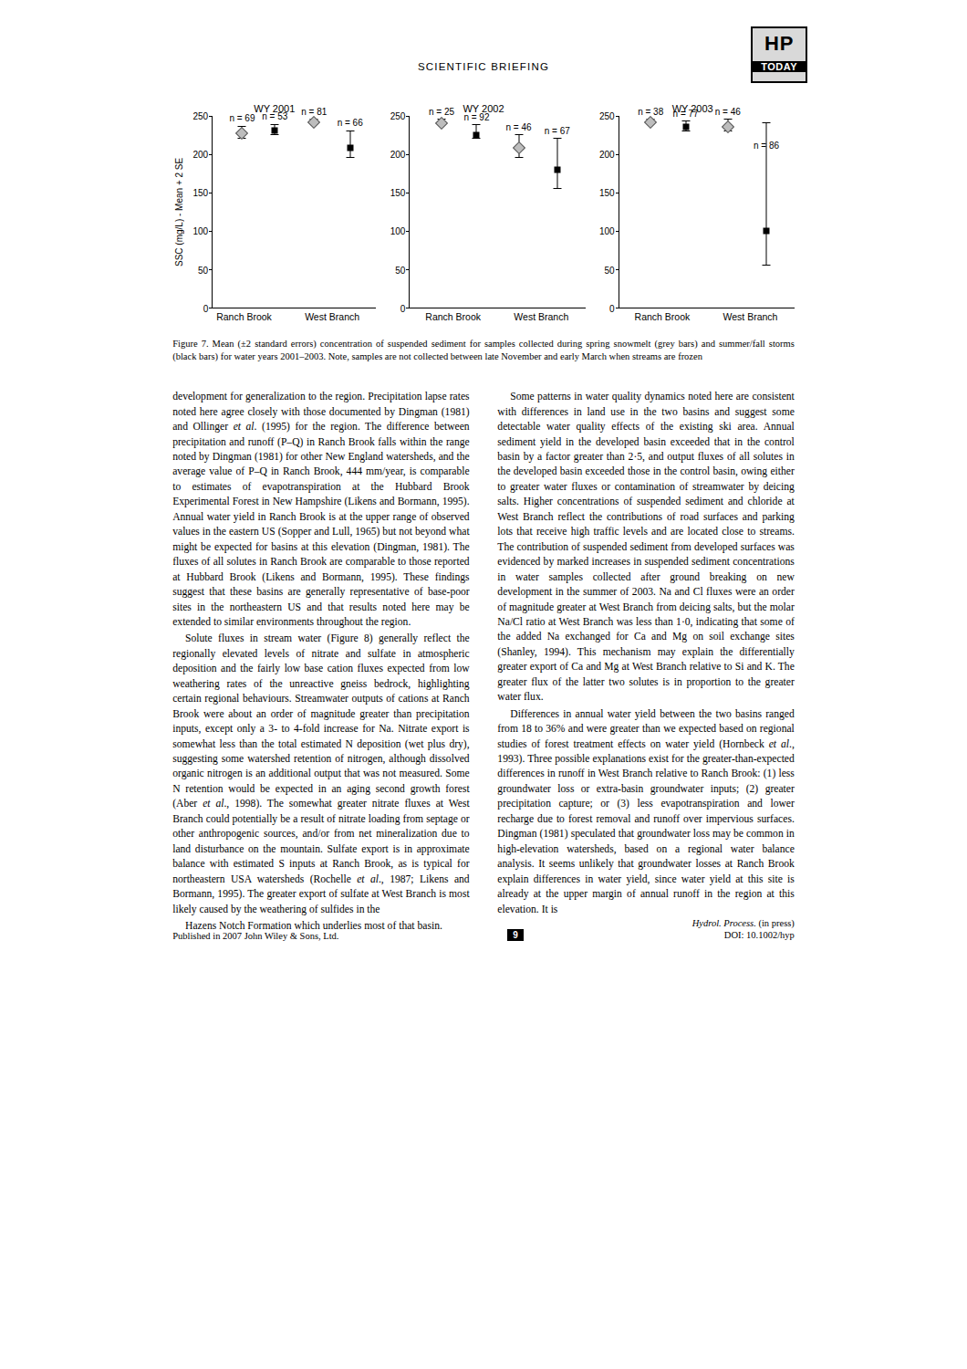HP
TODAY
SCIENTIFIC BRIEFING
WY 2001
SSC (mg/L) - Mean + 2 SE
250 200 150 100 50 0
n = 69
n = 53
n = 81
n = 66
Ranch Brook West Branch
WY 2002
250 200 150 100 50 0
n = 25
n = 92
n = 46
n = 67
Ranch Brook West Branch
WY 2003
250 200 150 100 50 0
n = 38
n = 77
n = 46
n = 86
Ranch Brook West Branch
Figure 7. Mean (±2 standard errors) concentration of suspended sediment for samples collected during spring snowmelt (grey bars) and summer/fall storms (black bars) for water years 2001–2003. Note, samples are not collected between late November and early March when streams are frozen
development for generalization to the region. Precipitation lapse rates noted here agree closely with those documented by Dingman (1981) and Ollinger et al. (1995) for the region. The difference between precipitation and runoff (P–Q) in Ranch Brook falls within the range noted by Dingman (1981) for other New England watersheds, and the average value of P–Q in Ranch Brook, 444 mm/year, is comparable to estimates of evapotranspiration at the Hubbard Brook Experimental Forest in New Hampshire (Likens and Bormann, 1995). Annual water yield in Ranch Brook is at the upper range of observed values in the eastern US (Sopper and Lull, 1965) but not beyond what might be expected for basins at this elevation (Dingman, 1981). The fluxes of all solutes in Ranch Brook are comparable to those reported at Hubbard Brook (Likens and Bormann, 1995). These findings suggest that these basins are generally representative of base-poor sites in the northeastern US and that results noted here may be extended to similar environments throughout the region.
Solute fluxes in stream water (Figure 8) generally reflect the regionally elevated levels of nitrate and sulfate in atmospheric deposition and the fairly low base cation fluxes expected from low weathering rates of the unreactive gneiss bedrock, highlighting certain regional behaviours. Streamwater outputs of cations at Ranch Brook were about an order of magnitude greater than precipitation inputs, except only a 3- to 4-fold increase for Na. Nitrate export is somewhat less than the total estimated N deposition (wet plus dry), suggesting some watershed retention of nitrogen, although dissolved organic nitrogen is an additional output that was not measured. Some N retention would be expected in an aging second growth forest (Aber et al., 1998). The somewhat greater nitrate fluxes at West Branch could potentially be a result of nitrate loading from septage or other anthropogenic sources, and/or from net mineralization due to land disturbance on the mountain. Sulfate export is in approximate balance with estimated S inputs at Ranch Brook, as is typical for northeastern USA watersheds (Rochelle et al., 1987; Likens and Bormann, 1995). The greater export of sulfate at West Branch is most likely caused by the weathering of sulfides in the
Hazens Notch Formation which underlies most of that basin.
Some patterns in water quality dynamics noted here are consistent with differences in land use in the two basins and suggest some detectable water quality effects of the existing ski area. Annual sediment yield in the developed basin exceeded that in the control basin by a factor greater than 2·5, and output fluxes of all solutes in the developed basin exceeded those in the control basin, owing either to greater water fluxes or contamination of streamwater by deicing salts. Higher concentrations of suspended sediment and chloride at West Branch reflect the contributions of road surfaces and parking lots that receive high traffic levels and are located close to streams. The contribution of suspended sediment from developed surfaces was evidenced by marked increases in suspended sediment concentrations in water samples collected after ground breaking on new development in the summer of 2003. Na and Cl fluxes were an order of magnitude greater at West Branch from deicing salts, but the molar Na/Cl ratio at West Branch was less than 1·0, indicating that some of the added Na exchanged for Ca and Mg on soil exchange sites (Shanley, 1994). This mechanism may explain the differentially greater export of Ca and Mg at West Branch relative to Si and K. The greater flux of the latter two solutes is in proportion to the greater water flux.
Differences in annual water yield between the two basins ranged from 18 to 36% and were greater than we expected based on regional studies of forest treatment effects on water yield (Hornbeck et al., 1993). Three possible explanations exist for the greater-than-expected differences in runoff in West Branch relative to Ranch Brook: (1) less groundwater loss or extra-basin groundwater inputs; (2) greater precipitation capture; or (3) less evapotranspiration and lower recharge due to forest removal and runoff over impervious surfaces. Dingman (1981) speculated that groundwater loss may be common in high-elevation watersheds, based on a regional water balance analysis. It seems unlikely that groundwater losses at Ranch Brook explain differences in water yield, since water yield at this site is already at the upper margin of annual runoff in the region at this elevation. It is
Published in 2007 John Wiley & Sons, Ltd.
9
Hydrol. Process. (in press)
DOI: 10.1002/hyp